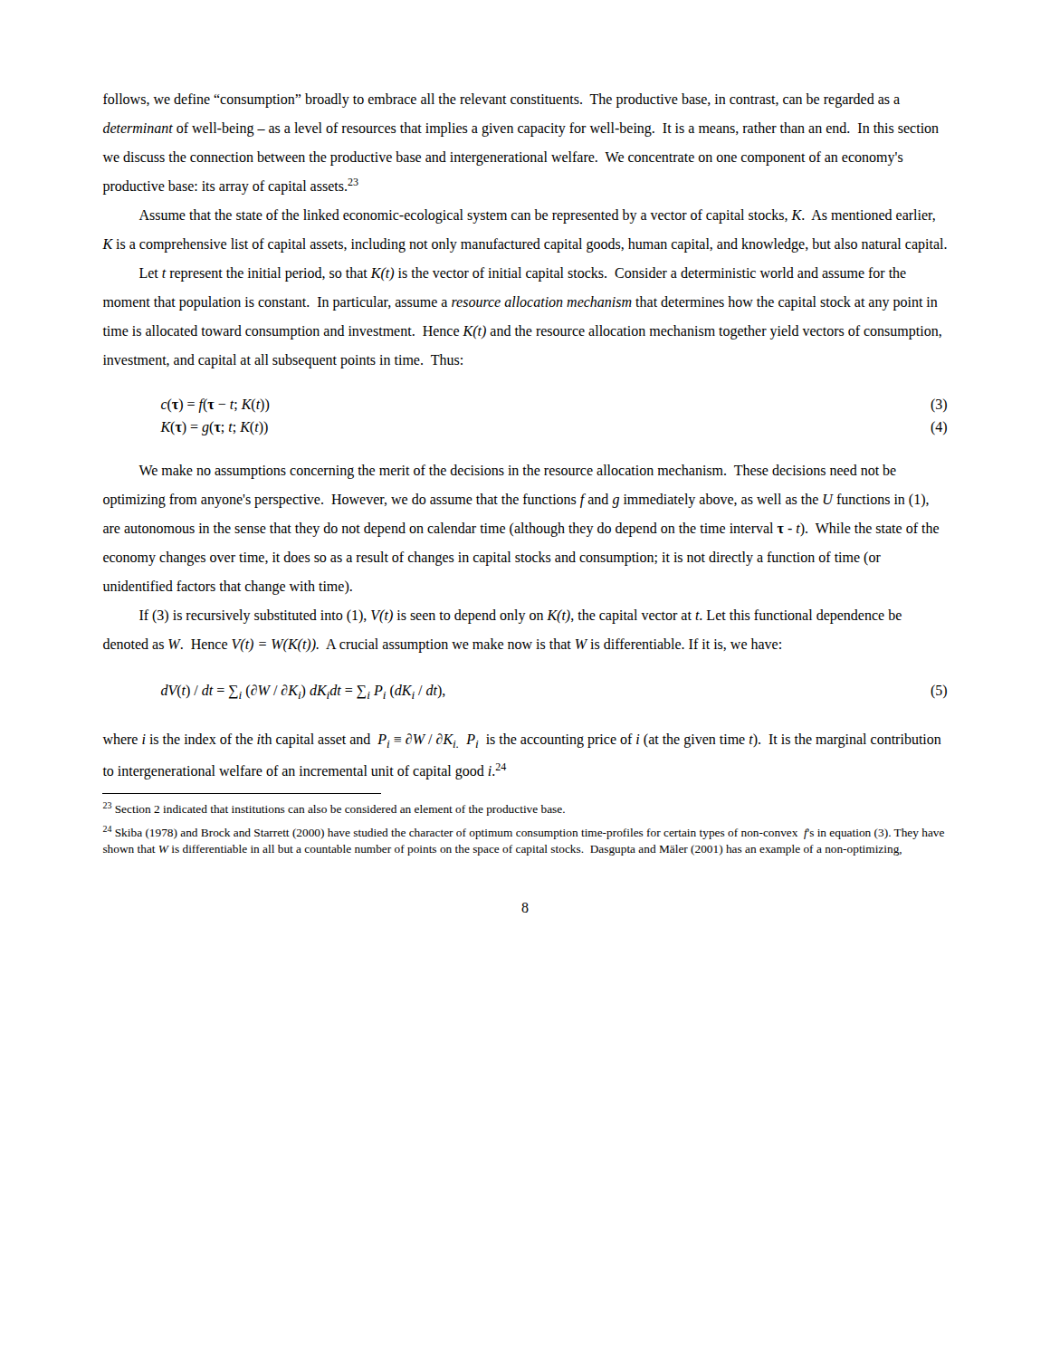follows, we define “consumption” broadly to embrace all the relevant constituents. The productive base, in contrast, can be regarded as a determinant of well-being – as a level of resources that implies a given capacity for well-being. It is a means, rather than an end. In this section we discuss the connection between the productive base and intergenerational welfare. We concentrate on one component of an economy's productive base: its array of capital assets.23
Assume that the state of the linked economic-ecological system can be represented by a vector of capital stocks, K. As mentioned earlier, K is a comprehensive list of capital assets, including not only manufactured capital goods, human capital, and knowledge, but also natural capital.
Let t represent the initial period, so that K(t) is the vector of initial capital stocks. Consider a deterministic world and assume for the moment that population is constant. In particular, assume a resource allocation mechanism that determines how the capital stock at any point in time is allocated toward consumption and investment. Hence K(t) and the resource allocation mechanism together yield vectors of consumption, investment, and capital at all subsequent points in time. Thus:
c(τ) = f(τ − t; K(t)) (3)
K(τ) = g(τ; t; K(t)) (4)
We make no assumptions concerning the merit of the decisions in the resource allocation mechanism. These decisions need not be optimizing from anyone's perspective. However, we do assume that the functions f and g immediately above, as well as the U functions in (1), are autonomous in the sense that they do not depend on calendar time (although they do depend on the time interval τ - t). While the state of the economy changes over time, it does so as a result of changes in capital stocks and consumption; it is not directly a function of time (or unidentified factors that change with time).
If (3) is recursively substituted into (1), V(t) is seen to depend only on K(t), the capital vector at t. Let this functional dependence be denoted as W. Hence V(t) = W(K(t)). A crucial assumption we make now is that W is differentiable. If it is, we have:
dV(t) / dt = ∑i (∂W / ∂Ki) dKidt = ∑i Pi (dKi / dt), (5)
where i is the index of the ith capital asset and Pi ≡ ∂W / ∂Ki. Pi is the accounting price of i (at the given time t). It is the marginal contribution to intergenerational welfare of an incremental unit of capital good i.24
23 Section 2 indicated that institutions can also be considered an element of the productive base.
24 Skiba (1978) and Brock and Starrett (2000) have studied the character of optimum consumption time-profiles for certain types of non-convex f's in equation (3). They have shown that W is differentiable in all but a countable number of points on the space of capital stocks. Dasgupta and Mäler (2001) has an example of a non-optimizing,
8